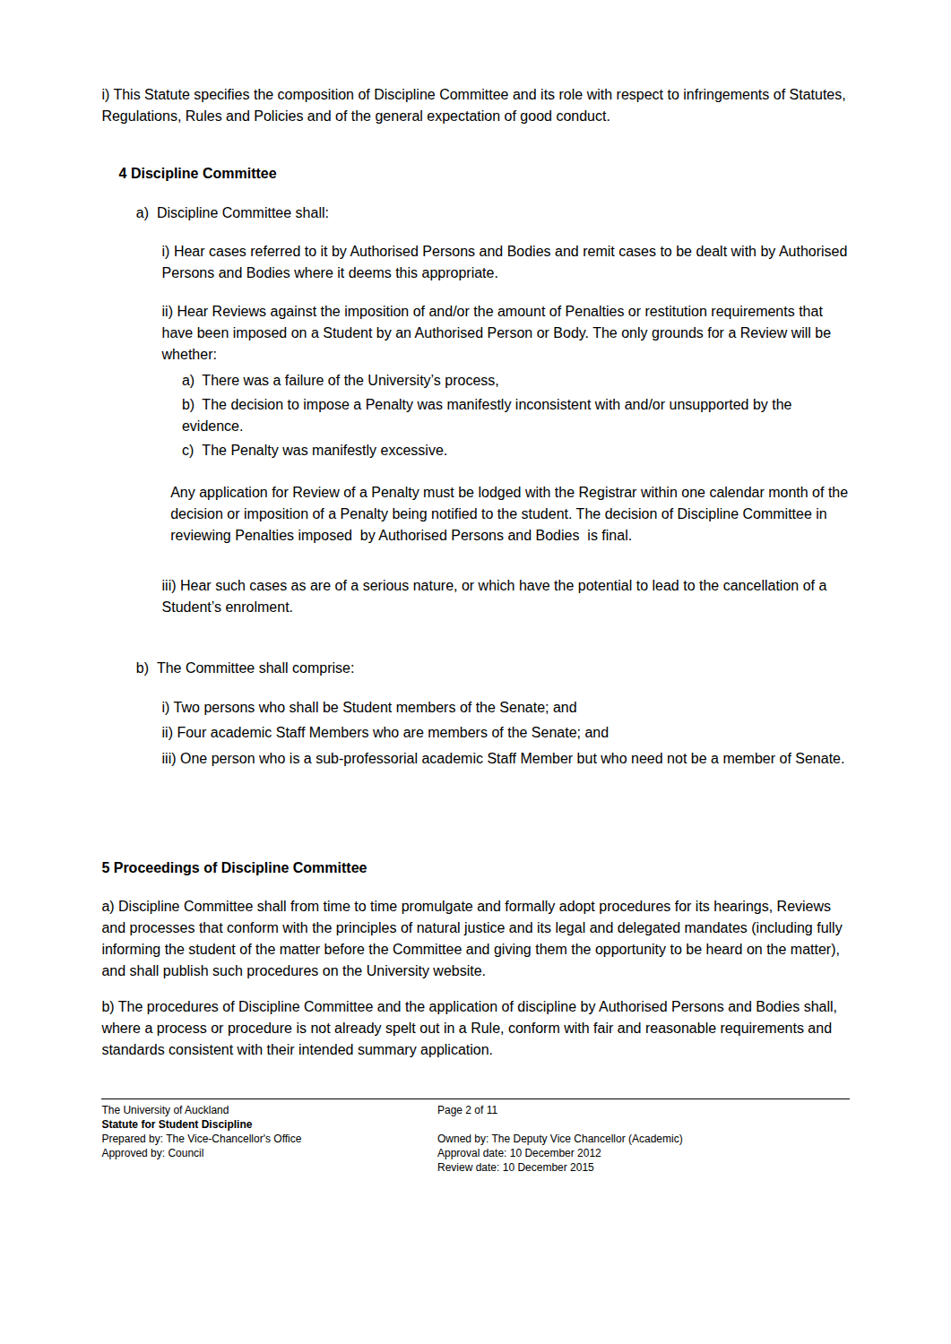i) This Statute specifies the composition of Discipline Committee and its role with respect to infringements of Statutes, Regulations, Rules and Policies and of the general expectation of good conduct.
4 Discipline Committee
a) Discipline Committee shall:
i) Hear cases referred to it by Authorised Persons and Bodies and remit cases to be dealt with by Authorised Persons and Bodies where it deems this appropriate.
ii) Hear Reviews against the imposition of and/or the amount of Penalties or restitution requirements that have been imposed on a Student by an Authorised Person or Body. The only grounds for a Review will be whether:
a) There was a failure of the University’s process,
b) The decision to impose a Penalty was manifestly inconsistent with and/or unsupported by the evidence.
c) The Penalty was manifestly excessive.
Any application for Review of a Penalty must be lodged with the Registrar within one calendar month of the decision or imposition of a Penalty being notified to the student. The decision of Discipline Committee in reviewing Penalties imposed by Authorised Persons and Bodies is final.
iii) Hear such cases as are of a serious nature, or which have the potential to lead to the cancellation of a Student’s enrolment.
b) The Committee shall comprise:
i) Two persons who shall be Student members of the Senate; and
ii) Four academic Staff Members who are members of the Senate; and
iii) One person who is a sub-professorial academic Staff Member but who need not be a member of Senate.
5 Proceedings of Discipline Committee
a) Discipline Committee shall from time to time promulgate and formally adopt procedures for its hearings, Reviews and processes that conform with the principles of natural justice and its legal and delegated mandates (including fully informing the student of the matter before the Committee and giving them the opportunity to be heard on the matter), and shall publish such procedures on the University website.
b) The procedures of Discipline Committee and the application of discipline by Authorised Persons and Bodies shall, where a process or procedure is not already spelt out in a Rule, conform with fair and reasonable requirements and standards consistent with their intended summary application.
| The University of Auckland | Page 2 of 11 |
| Statute for Student Discipline |
| Prepared by: The Vice-Chancellor's Office | Owned by: The Deputy Vice Chancellor (Academic) |
| Approved by: Council | Approval date: 10 December 2012 |
| | Review date: 10 December 2015 |